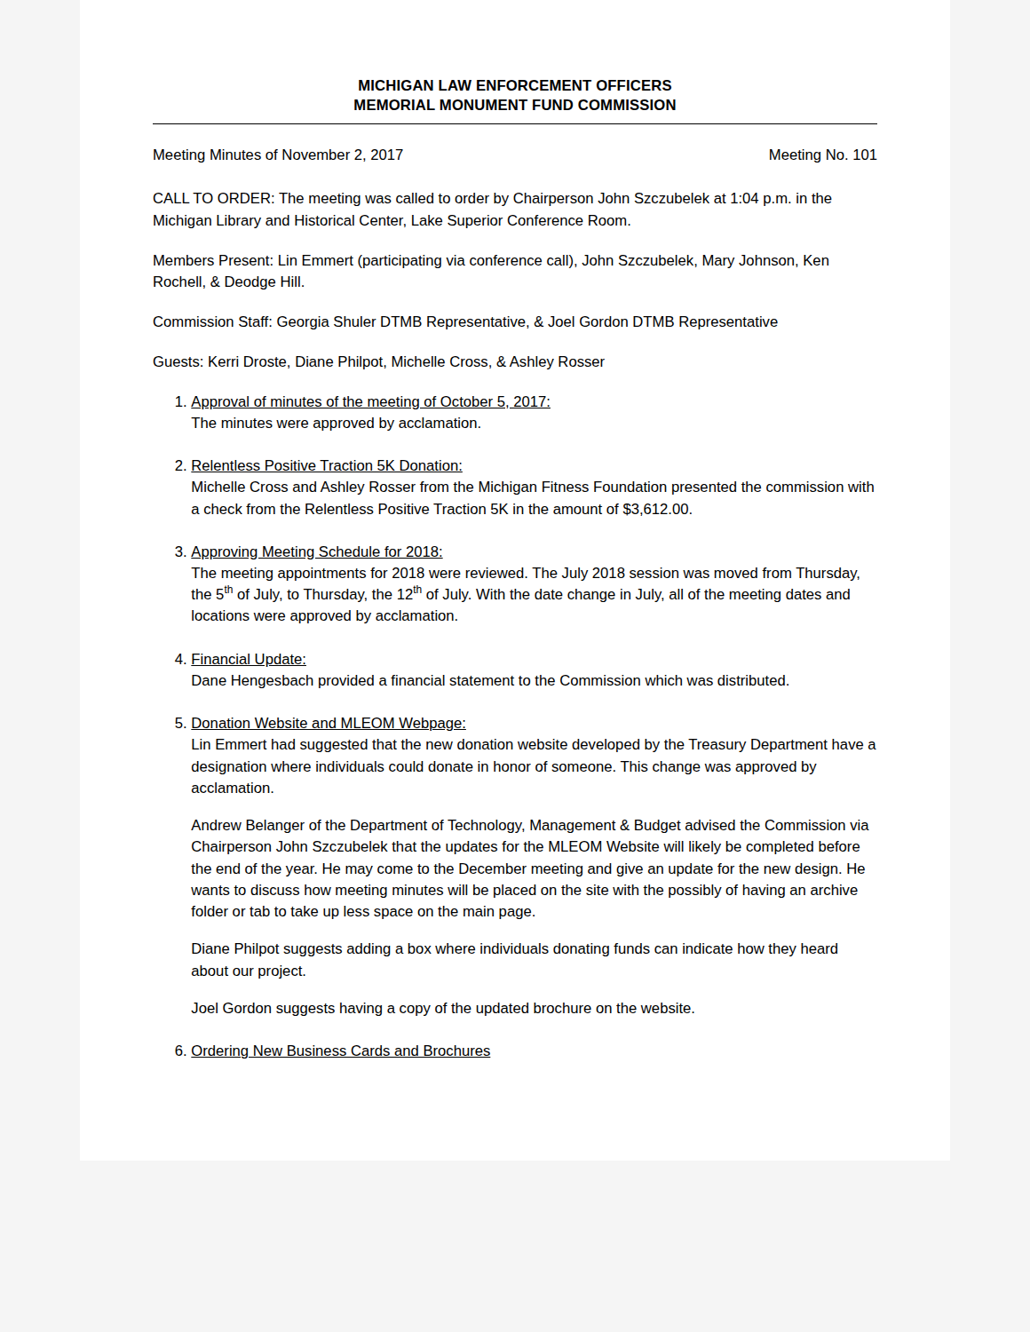MICHIGAN LAW ENFORCEMENT OFFICERS
MEMORIAL MONUMENT FUND COMMISSION
Meeting Minutes of November 2, 2017 Meeting No. 101
CALL TO ORDER: The meeting was called to order by Chairperson John Szczubelek at 1:04 p.m. in the Michigan Library and Historical Center, Lake Superior Conference Room.
Members Present: Lin Emmert (participating via conference call), John Szczubelek, Mary Johnson, Ken Rochell, & Deodge Hill.
Commission Staff: Georgia Shuler DTMB Representative, & Joel Gordon DTMB Representative
Guests: Kerri Droste, Diane Philpot, Michelle Cross, & Ashley Rosser
Approval of minutes of the meeting of October 5, 2017:
The minutes were approved by acclamation.
Relentless Positive Traction 5K Donation:
Michelle Cross and Ashley Rosser from the Michigan Fitness Foundation presented the commission with a check from the Relentless Positive Traction 5K in the amount of $3,612.00.
Approving Meeting Schedule for 2018:
The meeting appointments for 2018 were reviewed. The July 2018 session was moved from Thursday, the 5th of July, to Thursday, the 12th of July. With the date change in July, all of the meeting dates and locations were approved by acclamation.
Financial Update:
Dane Hengesbach provided a financial statement to the Commission which was distributed.
Donation Website and MLEOM Webpage:
Lin Emmert had suggested that the new donation website developed by the Treasury Department have a designation where individuals could donate in honor of someone. This change was approved by acclamation.
Andrew Belanger of the Department of Technology, Management & Budget advised the Commission via Chairperson John Szczubelek that the updates for the MLEOM Website will likely be completed before the end of the year. He may come to the December meeting and give an update for the new design. He wants to discuss how meeting minutes will be placed on the site with the possibly of having an archive folder or tab to take up less space on the main page.
Diane Philpot suggests adding a box where individuals donating funds can indicate how they heard about our project.
Joel Gordon suggests having a copy of the updated brochure on the website.
Ordering New Business Cards and Brochures